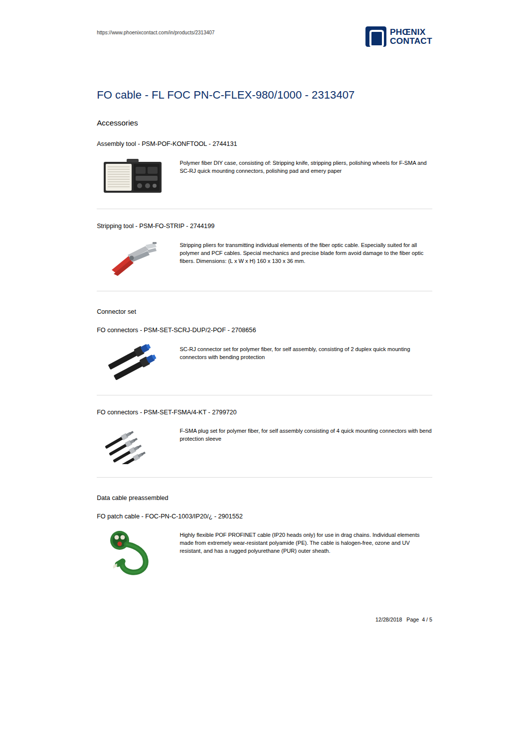https://www.phoenixcontact.com/in/products/2313407
PHŒNIX
CONTACT
FO cable - FL FOC PN-C-FLEX-980/1000 - 2313407
Accessories
Assembly tool - PSM-POF-KONFTOOL - 2744131
Polymer fiber DIY case, consisting of: Stripping knife, stripping pliers, polishing wheels for F-SMA and SC-RJ quick mounting connectors, polishing pad and emery paper
Stripping tool - PSM-FO-STRIP - 2744199
Stripping pliers for transmitting individual elements of the fiber optic cable. Especially suited for all polymer and PCF cables. Special mechanics and precise blade form avoid damage to the fiber optic fibers. Dimensions: (L x W x H) 160 x 130 x 36 mm.
Connector set
FO connectors - PSM-SET-SCRJ-DUP/2-POF - 2708656
SC-RJ connector set for polymer fiber, for self assembly, consisting of 2 duplex quick mounting connectors with bending protection
FO connectors - PSM-SET-FSMA/4-KT - 2799720
F-SMA plug set for polymer fiber, for self assembly consisting of 4 quick mounting connectors with bend protection sleeve
Data cable preassembled
FO patch cable - FOC-PN-C-1003/IP20/¿ - 2901552
Highly flexible POF PROFINET cable (IP20 heads only) for use in drag chains. Individual elements made from extremely wear-resistant polyamide (PE). The cable is halogen-free, ozone and UV resistant, and has a rugged polyurethane (PUR) outer sheath.
12/28/2018 Page 4 / 5